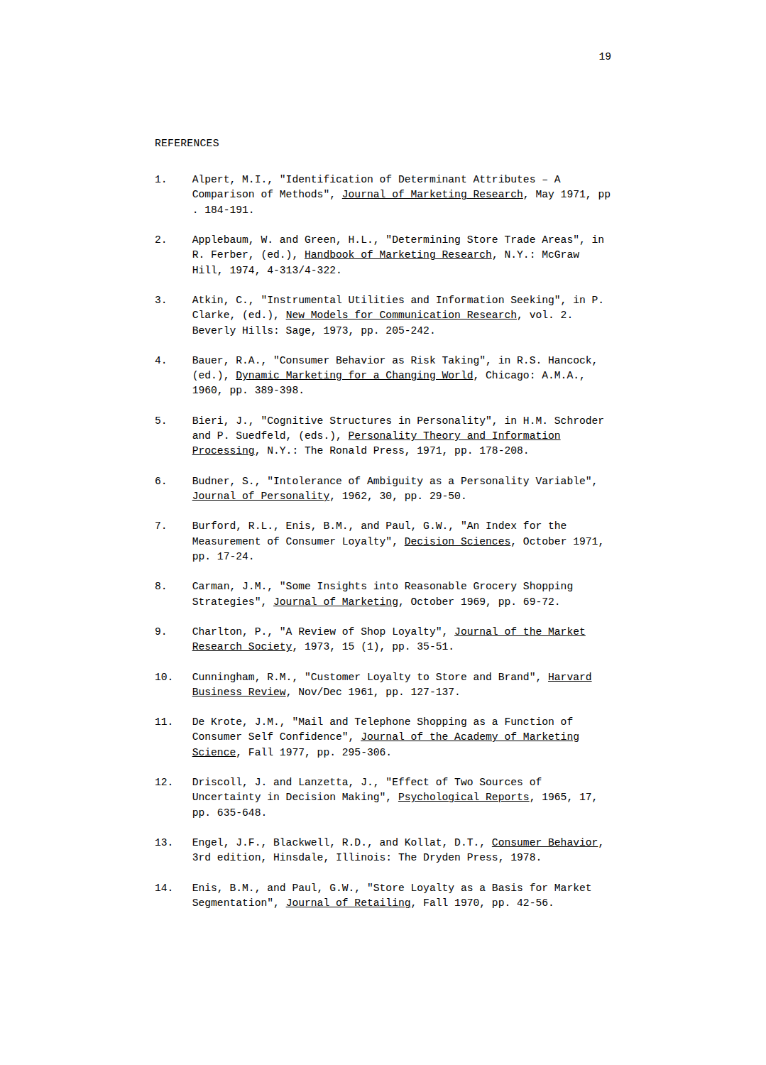19
REFERENCES
1. Alpert, M.I., "Identification of Determinant Attributes – A Comparison of Methods", Journal of Marketing Research, May 1971, pp . 184-191.
2. Applebaum, W. and Green, H.L., "Determining Store Trade Areas", in R. Ferber, (ed.), Handbook of Marketing Research, N.Y.: McGraw Hill, 1974, 4-313/4-322.
3. Atkin, C., "Instrumental Utilities and Information Seeking", in P. Clarke, (ed.), New Models for Communication Research, vol. 2. Beverly Hills: Sage, 1973, pp. 205-242.
4. Bauer, R.A., "Consumer Behavior as Risk Taking", in R.S. Hancock, (ed.), Dynamic Marketing for a Changing World, Chicago: A.M.A., 1960, pp. 389-398.
5. Bieri, J., "Cognitive Structures in Personality", in H.M. Schroder and P. Suedfeld, (eds.), Personality Theory and Information Processing, N.Y.: The Ronald Press, 1971, pp. 178-208.
6. Budner, S., "Intolerance of Ambiguity as a Personality Variable", Journal of Personality, 1962, 30, pp. 29-50.
7. Burford, R.L., Enis, B.M., and Paul, G.W., "An Index for the Measurement of Consumer Loyalty", Decision Sciences, October 1971, pp. 17-24.
8. Carman, J.M., "Some Insights into Reasonable Grocery Shopping Strategies", Journal of Marketing, October 1969, pp. 69-72.
9. Charlton, P., "A Review of Shop Loyalty", Journal of the Market Research Society, 1973, 15 (1), pp. 35-51.
10. Cunningham, R.M., "Customer Loyalty to Store and Brand", Harvard Business Review, Nov/Dec 1961, pp. 127-137.
11. De Krote, J.M., "Mail and Telephone Shopping as a Function of Consumer Self Confidence", Journal of the Academy of Marketing Science, Fall 1977, pp. 295-306.
12. Driscoll, J. and Lanzetta, J., "Effect of Two Sources of Uncertainty in Decision Making", Psychological Reports, 1965, 17, pp. 635-648.
13. Engel, J.F., Blackwell, R.D., and Kollat, D.T., Consumer Behavior, 3rd edition, Hinsdale, Illinois: The Dryden Press, 1978.
14. Enis, B.M., and Paul, G.W., "Store Loyalty as a Basis for Market Segmentation", Journal of Retailing, Fall 1970, pp. 42-56.